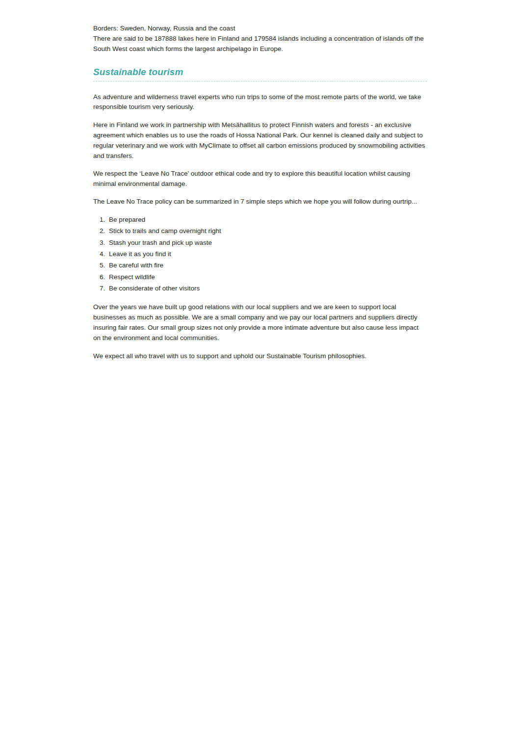Borders: Sweden, Norway, Russia and the coast
There are said to be 187888 lakes here in Finland and 179584 islands including a concentration of islands off the South West coast which forms the largest archipelago in Europe.
Sustainable tourism
As adventure and wilderness travel experts who run trips to some of the most remote parts of the world, we take responsible tourism very seriously.
Here in Finland we work in partnership with Metsähallitus to protect Finnish waters and forests - an exclusive agreement which enables us to use the roads of Hossa National Park. Our kennel is cleaned daily and subject to regular veterinary and we work with MyClimate to offset all carbon emissions produced by snowmobiling activities and transfers.
We respect the ‘Leave No Trace’ outdoor ethical code and try to explore this beautiful location whilst causing minimal environmental damage.
The Leave No Trace policy can be summarized in 7 simple steps which we hope you will follow during ourtrip...
Be prepared
Stick to trails and camp overnight right
Stash your trash and pick up waste
Leave it as you find it
Be careful with fire
Respect wildlife
Be considerate of other visitors
Over the years we have built up good relations with our local suppliers and we are keen to support local businesses as much as possible. We are a small company and we pay our local partners and suppliers directly insuring fair rates. Our small group sizes not only provide a more intimate adventure but also cause less impact on the environment and local communities.
We expect all who travel with us to support and uphold our Sustainable Tourism philosophies.